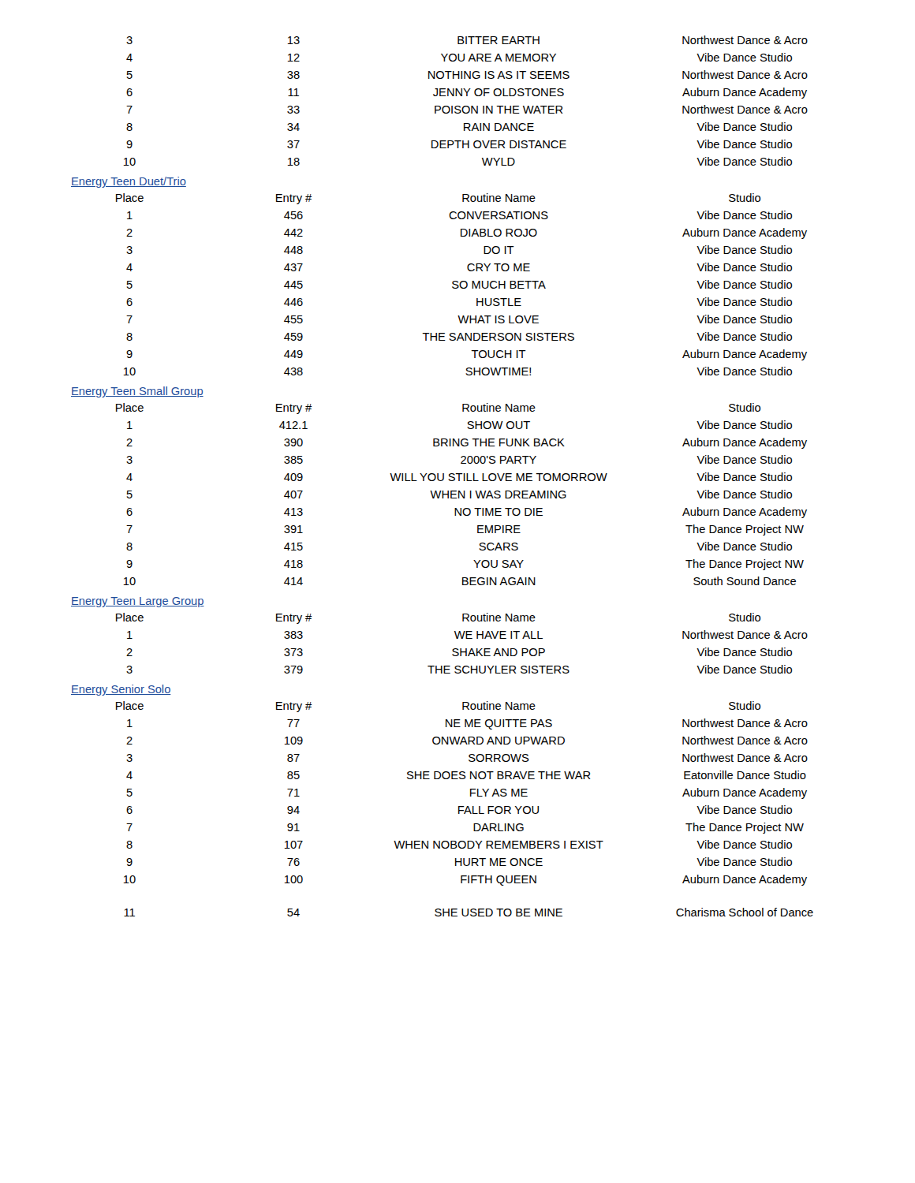| 3 | 13 | BITTER EARTH | Northwest Dance & Acro |
| 4 | 12 | YOU ARE A MEMORY | Vibe Dance Studio |
| 5 | 38 | NOTHING IS AS IT SEEMS | Northwest Dance & Acro |
| 6 | 11 | JENNY OF OLDSTONES | Auburn Dance Academy |
| 7 | 33 | POISON IN THE WATER | Northwest Dance & Acro |
| 8 | 34 | RAIN DANCE | Vibe Dance Studio |
| 9 | 37 | DEPTH OVER DISTANCE | Vibe Dance Studio |
| 10 | 18 | WYLD | Vibe Dance Studio |
| Energy Teen Duet/Trio |
| Place | Entry # | Routine Name | Studio |
| 1 | 456 | CONVERSATIONS | Vibe Dance Studio |
| 2 | 442 | DIABLO ROJO | Auburn Dance Academy |
| 3 | 448 | DO IT | Vibe Dance Studio |
| 4 | 437 | CRY TO ME | Vibe Dance Studio |
| 5 | 445 | SO MUCH BETTA | Vibe Dance Studio |
| 6 | 446 | HUSTLE | Vibe Dance Studio |
| 7 | 455 | WHAT IS LOVE | Vibe Dance Studio |
| 8 | 459 | THE SANDERSON SISTERS | Vibe Dance Studio |
| 9 | 449 | TOUCH IT | Auburn Dance Academy |
| 10 | 438 | SHOWTIME! | Vibe Dance Studio |
| Energy Teen Small Group |
| Place | Entry # | Routine Name | Studio |
| 1 | 412.1 | SHOW OUT | Vibe Dance Studio |
| 2 | 390 | BRING THE FUNK BACK | Auburn Dance Academy |
| 3 | 385 | 2000'S PARTY | Vibe Dance Studio |
| 4 | 409 | WILL YOU STILL LOVE ME TOMORROW | Vibe Dance Studio |
| 5 | 407 | WHEN I WAS DREAMING | Vibe Dance Studio |
| 6 | 413 | NO TIME TO DIE | Auburn Dance Academy |
| 7 | 391 | EMPIRE | The Dance Project NW |
| 8 | 415 | SCARS | Vibe Dance Studio |
| 9 | 418 | YOU SAY | The Dance Project NW |
| 10 | 414 | BEGIN AGAIN | South Sound Dance |
| Energy Teen Large Group |
| Place | Entry # | Routine Name | Studio |
| 1 | 383 | WE HAVE IT ALL | Northwest Dance & Acro |
| 2 | 373 | SHAKE AND POP | Vibe Dance Studio |
| 3 | 379 | THE SCHUYLER SISTERS | Vibe Dance Studio |
| Energy Senior Solo |
| Place | Entry # | Routine Name | Studio |
| 1 | 77 | NE ME QUITTE PAS | Northwest Dance & Acro |
| 2 | 109 | ONWARD AND UPWARD | Northwest Dance & Acro |
| 3 | 87 | SORROWS | Northwest Dance & Acro |
| 4 | 85 | SHE DOES NOT BRAVE THE WAR | Eatonville Dance Studio |
| 5 | 71 | FLY AS ME | Auburn Dance Academy |
| 6 | 94 | FALL FOR YOU | Vibe Dance Studio |
| 7 | 91 | DARLING | The Dance Project NW |
| 8 | 107 | WHEN NOBODY REMEMBERS I EXIST | Vibe Dance Studio |
| 9 | 76 | HURT ME ONCE | Vibe Dance Studio |
| 10 | 100 | FIFTH QUEEN | Auburn Dance Academy |
| 11 | 54 | SHE USED TO BE MINE | Charisma School of Dance |